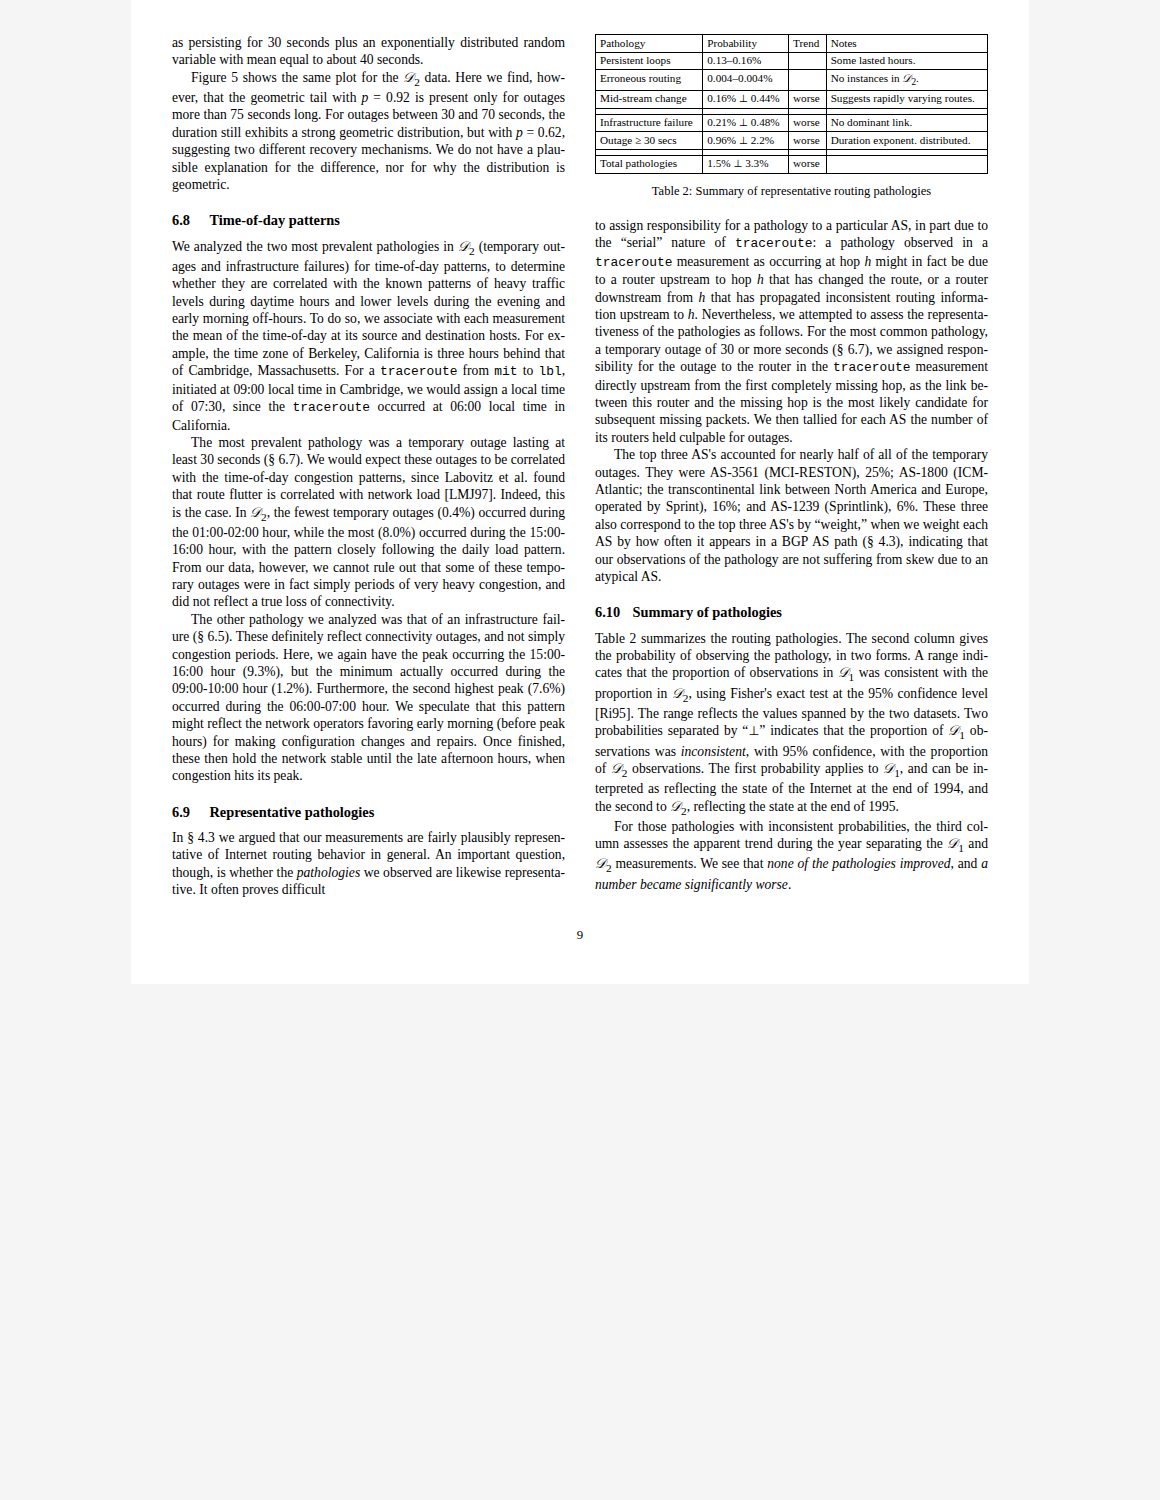as persisting for 30 seconds plus an exponentially distributed random variable with mean equal to about 40 seconds.
Figure 5 shows the same plot for the 𝒟2 data. Here we find, however, that the geometric tail with p = 0.92 is present only for outages more than 75 seconds long. For outages between 30 and 70 seconds, the duration still exhibits a strong geometric distribution, but with p = 0.62, suggesting two different recovery mechanisms. We do not have a plausible explanation for the difference, nor for why the distribution is geometric.
6.8 Time-of-day patterns
We analyzed the two most prevalent pathologies in 𝒟2 (temporary outages and infrastructure failures) for time-of-day patterns, to determine whether they are correlated with the known patterns of heavy traffic levels during daytime hours and lower levels during the evening and early morning off-hours. To do so, we associate with each measurement the mean of the time-of-day at its source and destination hosts. For example, the time zone of Berkeley, California is three hours behind that of Cambridge, Massachusetts. For a traceroute from mit to lbl, initiated at 09:00 local time in Cambridge, we would assign a local time of 07:30, since the traceroute occurred at 06:00 local time in California.
The most prevalent pathology was a temporary outage lasting at least 30 seconds (§ 6.7). We would expect these outages to be correlated with the time-of-day congestion patterns, since Labovitz et al. found that route flutter is correlated with network load [LMJ97]. Indeed, this is the case. In 𝒟2, the fewest temporary outages (0.4%) occurred during the 01:00-02:00 hour, while the most (8.0%) occurred during the 15:00-16:00 hour, with the pattern closely following the daily load pattern. From our data, however, we cannot rule out that some of these temporary outages were in fact simply periods of very heavy congestion, and did not reflect a true loss of connectivity.
The other pathology we analyzed was that of an infrastructure failure (§ 6.5). These definitely reflect connectivity outages, and not simply congestion periods. Here, we again have the peak occurring the 15:00-16:00 hour (9.3%), but the minimum actually occurred during the 09:00-10:00 hour (1.2%). Furthermore, the second highest peak (7.6%) occurred during the 06:00-07:00 hour. We speculate that this pattern might reflect the network operators favoring early morning (before peak hours) for making configuration changes and repairs. Once finished, these then hold the network stable until the late afternoon hours, when congestion hits its peak.
6.9 Representative pathologies
In § 4.3 we argued that our measurements are fairly plausibly representative of Internet routing behavior in general. An important question, though, is whether the pathologies we observed are likewise representative. It often proves difficult
| Pathology | Probability | Trend | Notes |
| --- | --- | --- | --- |
| Persistent loops | 0.13–0.16% | | Some lasted hours. |
| Erroneous routing | 0.004–0.004% | | No instances in 𝒟 2 . |
| Mid-stream change | 0.16% ⊥ 0.44% | worse | Suggests rapidly varying routes. |
| Infrastructure failure | 0.21% ⊥ 0.48% | worse | No dominant link. |
| Outage ≥ 30 secs | 0.96% ⊥ 2.2% | worse | Duration exponent. distributed. |
| Total pathologies | 1.5% ⊥ 3.3% | worse | |
Table 2: Summary of representative routing pathologies
to assign responsibility for a pathology to a particular AS, in part due to the “serial” nature of traceroute: a pathology observed in a traceroute measurement as occurring at hop h might in fact be due to a router upstream to hop h that has changed the route, or a router downstream from h that has propagated inconsistent routing information upstream to h. Nevertheless, we attempted to assess the representativeness of the pathologies as follows. For the most common pathology, a temporary outage of 30 or more seconds (§ 6.7), we assigned responsibility for the outage to the router in the traceroute measurement directly upstream from the first completely missing hop, as the link between this router and the missing hop is the most likely candidate for subsequent missing packets. We then tallied for each AS the number of its routers held culpable for outages.
The top three AS's accounted for nearly half of all of the temporary outages. They were AS-3561 (MCI-RESTON), 25%; AS-1800 (ICM-Atlantic; the transcontinental link between North America and Europe, operated by Sprint), 16%; and AS-1239 (Sprintlink), 6%. These three also correspond to the top three AS's by “weight,” when we weight each AS by how often it appears in a BGP AS path (§ 4.3), indicating that our observations of the pathology are not suffering from skew due to an atypical AS.
6.10 Summary of pathologies
Table 2 summarizes the routing pathologies. The second column gives the probability of observing the pathology, in two forms. A range indicates that the proportion of observations in 𝒟1 was consistent with the proportion in 𝒟2, using Fisher's exact test at the 95% confidence level [Ri95]. The range reflects the values spanned by the two datasets. Two probabilities separated by “⊥” indicates that the proportion of 𝒟1 observations was inconsistent, with 95% confidence, with the proportion of 𝒟2 observations. The first probability applies to 𝒟1, and can be interpreted as reflecting the state of the Internet at the end of 1994, and the second to 𝒟2, reflecting the state at the end of 1995.
For those pathologies with inconsistent probabilities, the third column assesses the apparent trend during the year separating the 𝒟1 and 𝒟2 measurements. We see that none of the pathologies improved, and a number became significantly worse.
9